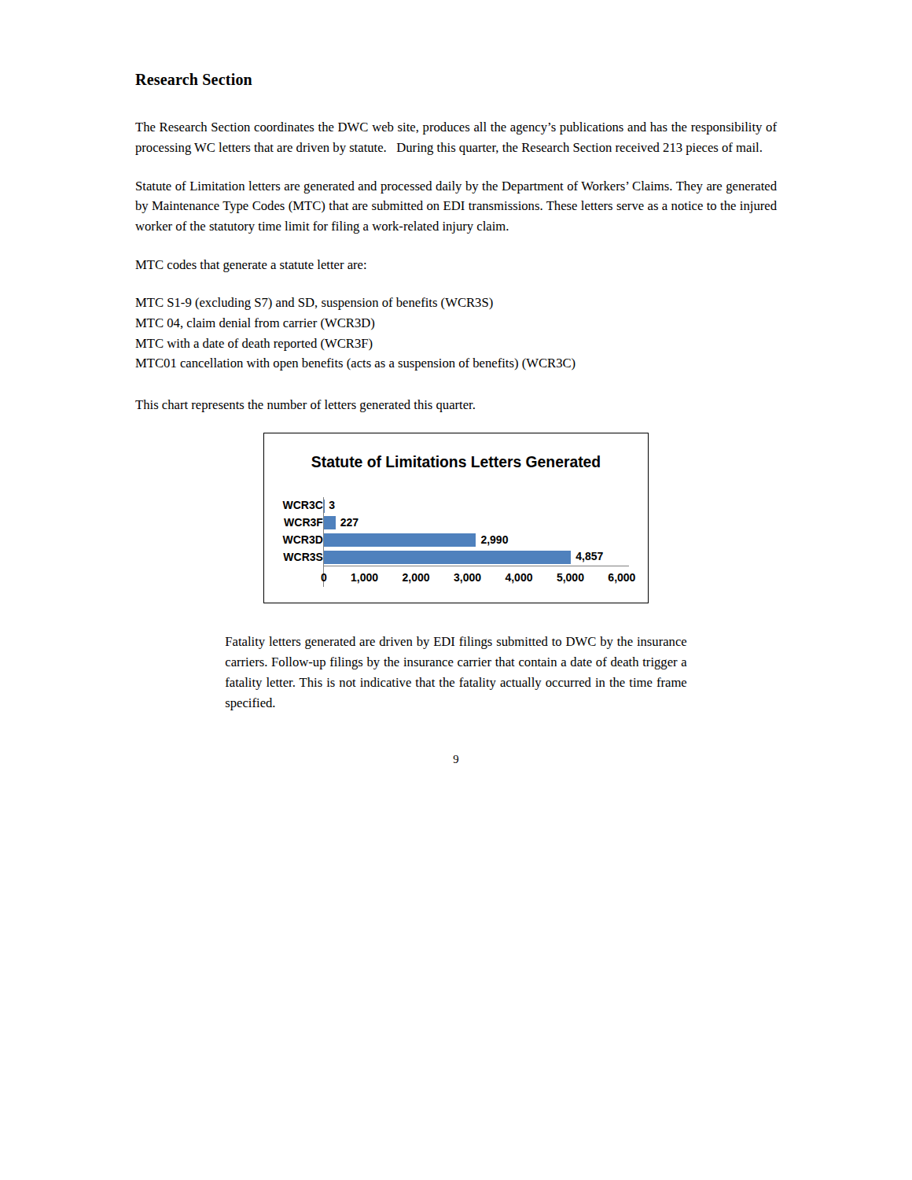Research Section
The Research Section coordinates the DWC web site, produces all the agency’s publications and has the responsibility of processing WC letters that are driven by statute. During this quarter, the Research Section received 213 pieces of mail.
Statute of Limitation letters are generated and processed daily by the Department of Workers’ Claims. They are generated by Maintenance Type Codes (MTC) that are submitted on EDI transmissions. These letters serve as a notice to the injured worker of the statutory time limit for filing a work-related injury claim.
MTC codes that generate a statute letter are:
MTC S1-9 (excluding S7) and SD, suspension of benefits (WCR3S)
MTC 04, claim denial from carrier (WCR3D)
MTC with a date of death reported (WCR3F)
MTC01 cancellation with open benefits (acts as a suspension of benefits) (WCR3C)
This chart represents the number of letters generated this quarter.
Statute of Limitations Letters Generated
| WCR3C | 3 |
| WCR3F | 227 |
| WCR3D | 2,990 |
| WCR3S | 4,857 |
| | 0 1,000 2,000 3,000 4,000 5,000 6,000 |
Fatality letters generated are driven by EDI filings submitted to DWC by the insurance carriers. Follow-up filings by the insurance carrier that contain a date of death trigger a fatality letter. This is not indicative that the fatality actually occurred in the time frame specified.
9